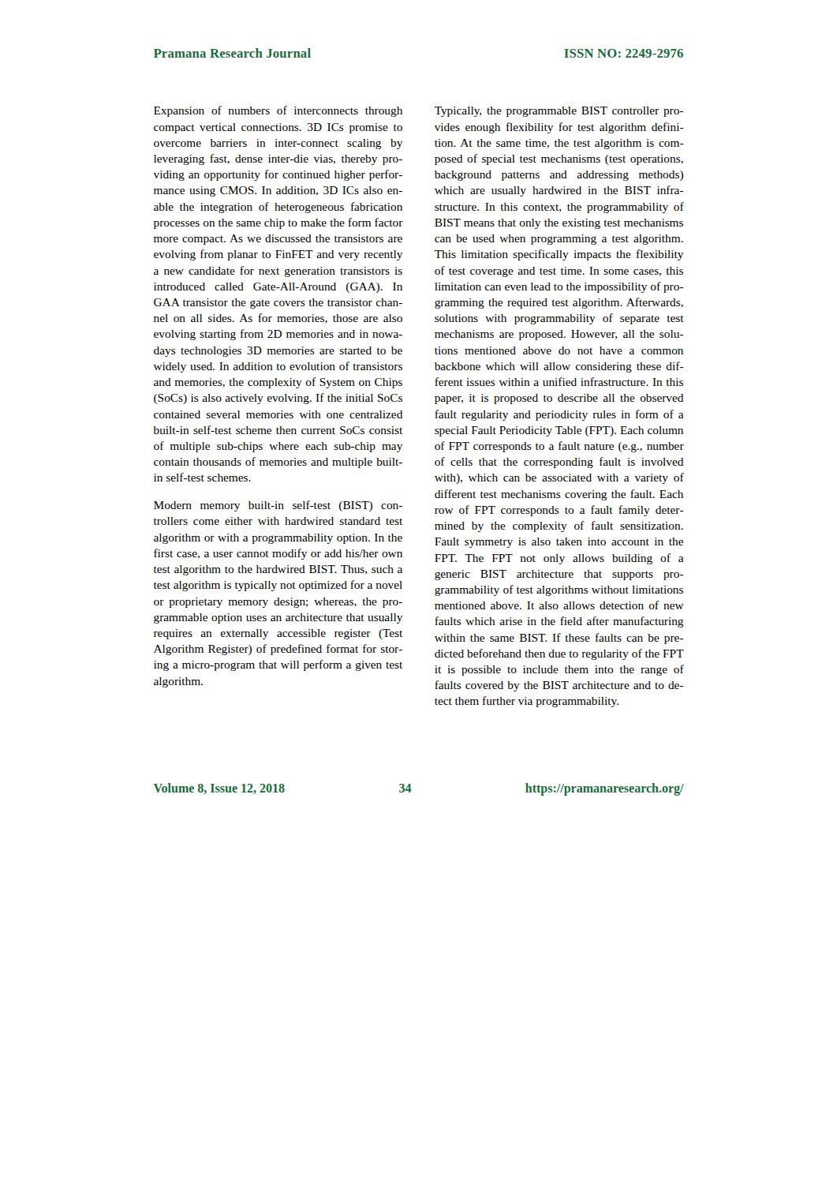Pramana Research Journal ISSN NO: 2249-2976
Expansion of numbers of interconnects through compact vertical connections. 3D ICs promise to overcome barriers in inter-connect scaling by leveraging fast, dense inter-die vias, thereby providing an opportunity for continued higher performance using CMOS. In addition, 3D ICs also enable the integration of heterogeneous fabrication processes on the same chip to make the form factor more compact. As we discussed the transistors are evolving from planar to FinFET and very recently a new candidate for next generation transistors is introduced called Gate-All-Around (GAA). In GAA transistor the gate covers the transistor channel on all sides. As for memories, those are also evolving starting from 2D memories and in nowadays technologies 3D memories are started to be widely used. In addition to evolution of transistors and memories, the complexity of System on Chips (SoCs) is also actively evolving. If the initial SoCs contained several memories with one centralized built-in self-test scheme then current SoCs consist of multiple sub-chips where each sub-chip may contain thousands of memories and multiple built-in self-test schemes.
Modern memory built-in self-test (BIST) controllers come either with hardwired standard test algorithm or with a programmability option. In the first case, a user cannot modify or add his/her own test algorithm to the hardwired BIST. Thus, such a test algorithm is typically not optimized for a novel or proprietary memory design; whereas, the programmable option uses an architecture that usually requires an externally accessible register (Test Algorithm Register) of predefined format for storing a micro-program that will perform a given test algorithm.
Typically, the programmable BIST controller provides enough flexibility for test algorithm definition. At the same time, the test algorithm is composed of special test mechanisms (test operations, background patterns and addressing methods) which are usually hardwired in the BIST infrastructure. In this context, the programmability of BIST means that only the existing test mechanisms can be used when programming a test algorithm. This limitation specifically impacts the flexibility of test coverage and test time. In some cases, this limitation can even lead to the impossibility of programming the required test algorithm. Afterwards, solutions with programmability of separate test mechanisms are proposed. However, all the solutions mentioned above do not have a common backbone which will allow considering these different issues within a unified infrastructure. In this paper, it is proposed to describe all the observed fault regularity and periodicity rules in form of a special Fault Periodicity Table (FPT). Each column of FPT corresponds to a fault nature (e.g., number of cells that the corresponding fault is involved with), which can be associated with a variety of different test mechanisms covering the fault. Each row of FPT corresponds to a fault family determined by the complexity of fault sensitization. Fault symmetry is also taken into account in the FPT. The FPT not only allows building of a generic BIST architecture that supports programmability of test algorithms without limitations mentioned above. It also allows detection of new faults which arise in the field after manufacturing within the same BIST. If these faults can be predicted beforehand then due to regularity of the FPT it is possible to include them into the range of faults covered by the BIST architecture and to detect them further via programmability.
Volume 8, Issue 12, 2018 34 https://pramanaresearch.org/